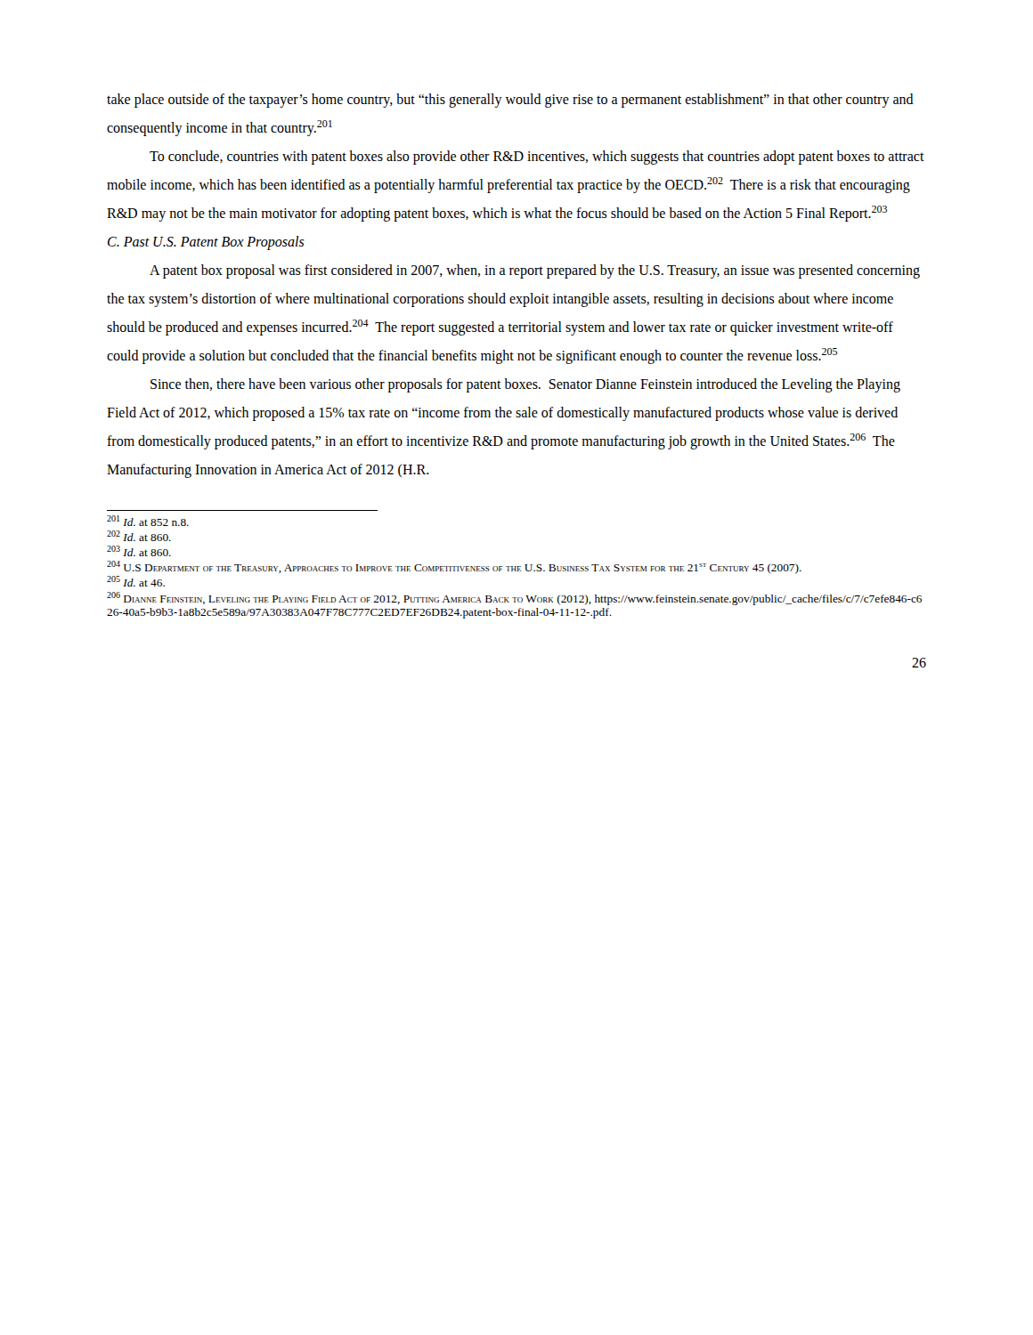take place outside of the taxpayer’s home country, but “this generally would give rise to a permanent establishment” in that other country and consequently income in that country.201
To conclude, countries with patent boxes also provide other R&D incentives, which suggests that countries adopt patent boxes to attract mobile income, which has been identified as a potentially harmful preferential tax practice by the OECD.202 There is a risk that encouraging R&D may not be the main motivator for adopting patent boxes, which is what the focus should be based on the Action 5 Final Report.203
C. Past U.S. Patent Box Proposals
A patent box proposal was first considered in 2007, when, in a report prepared by the U.S. Treasury, an issue was presented concerning the tax system’s distortion of where multinational corporations should exploit intangible assets, resulting in decisions about where income should be produced and expenses incurred.204 The report suggested a territorial system and lower tax rate or quicker investment write-off could provide a solution but concluded that the financial benefits might not be significant enough to counter the revenue loss.205
Since then, there have been various other proposals for patent boxes. Senator Dianne Feinstein introduced the Leveling the Playing Field Act of 2012, which proposed a 15% tax rate on “income from the sale of domestically manufactured products whose value is derived from domestically produced patents,” in an effort to incentivize R&D and promote manufacturing job growth in the United States.206 The Manufacturing Innovation in America Act of 2012 (H.R.
201 Id. at 852 n.8.
202 Id. at 860.
203 Id. at 860.
204 U.S Department of the Treasury, Approaches to Improve the Competitiveness of the U.S. Business Tax System for the 21st Century 45 (2007).
205 Id. at 46.
206 Dianne Feinstein, Leveling the Playing Field Act of 2012, Putting America Back to Work (2012), https://www.feinstein.senate.gov/public/_cache/files/c/7/c7efe846-c626-40a5-b9b3-1a8b2c5e589a/97A30383A047F78C777C2ED7EF26DB24.patent-box-final-04-11-12-.pdf.
26